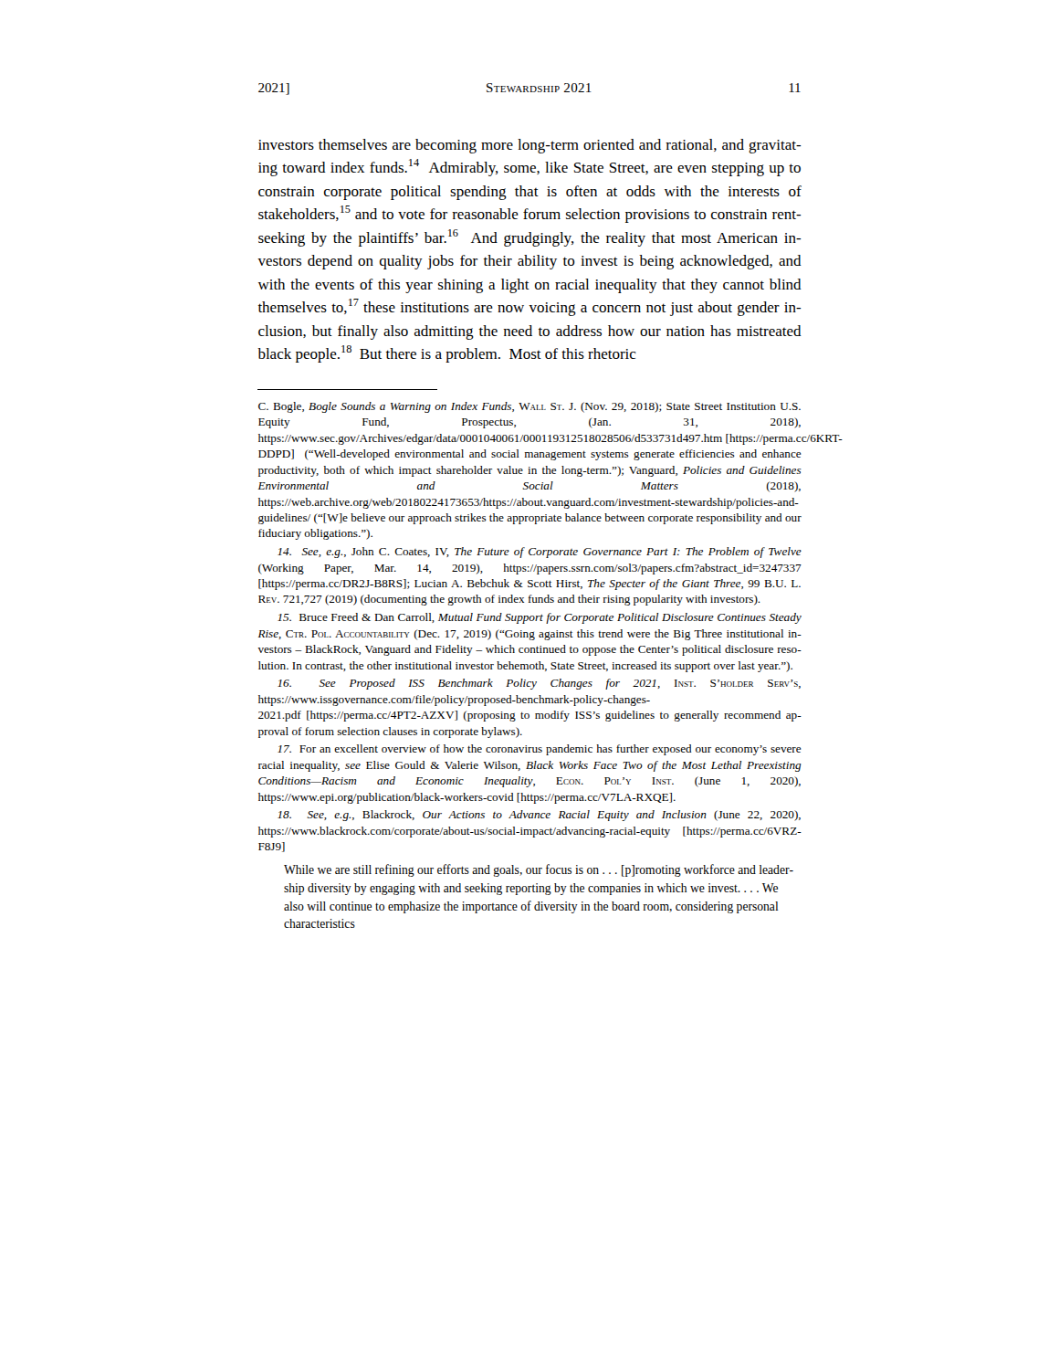2021] Stewardship 2021 11
investors themselves are becoming more long-term oriented and rational, and gravitating toward index funds.14 Admirably, some, like State Street, are even stepping up to constrain corporate political spending that is often at odds with the interests of stakeholders,15 and to vote for reasonable forum selection provisions to constrain rent-seeking by the plaintiffs’ bar.16 And grudgingly, the reality that most American investors depend on quality jobs for their ability to invest is being acknowledged, and with the events of this year shining a light on racial inequality that they cannot blind themselves to,17 these institutions are now voicing a concern not just about gender inclusion, but finally also admitting the need to address how our nation has mistreated black people.18 But there is a problem. Most of this rhetoric
C. Bogle, Bogle Sounds a Warning on Index Funds, Wall St. J. (Nov. 29, 2018); State Street Institution U.S. Equity Fund, Prospectus, (Jan. 31, 2018), https://www.sec.gov/Archives/edgar/data/0001040061/000119312518028506/d533731d497.htm [https://perma.cc/6KRT-DDPD] (“Well-developed environmental and social management systems generate efficiencies and enhance productivity, both of which impact shareholder value in the long-term.”); Vanguard, Policies and Guidelines Environmental and Social Matters (2018), https://web.archive.org/web/20180224173653/https://about.vanguard.com/investment-stewardship/policies-and-guidelines/ (“[W]e believe our approach strikes the appropriate balance between corporate responsibility and our fiduciary obligations.”).
14. See, e.g., John C. Coates, IV, The Future of Corporate Governance Part I: The Problem of Twelve (Working Paper, Mar. 14, 2019), https://papers.ssrn.com/sol3/papers.cfm?abstract_id=3247337 [https://perma.cc/DR2J-B8RS]; Lucian A. Bebchuk & Scott Hirst, The Specter of the Giant Three, 99 B.U. L. Rev. 721,727 (2019) (documenting the growth of index funds and their rising popularity with investors).
15. Bruce Freed & Dan Carroll, Mutual Fund Support for Corporate Political Disclosure Continues Steady Rise, Ctr. Pol. Accountability (Dec. 17, 2019) (“Going against this trend were the Big Three institutional investors – BlackRock, Vanguard and Fidelity – which continued to oppose the Center’s political disclosure resolution. In contrast, the other institutional investor behemoth, State Street, increased its support over last year.”).
16. See Proposed ISS Benchmark Policy Changes for 2021, Inst. S’holder Serv’s, https://www.issgovernance.com/file/policy/proposed-benchmark-policy-changes-2021.pdf [https://perma.cc/4PT2-AZXV] (proposing to modify ISS’s guidelines to generally recommend approval of forum selection clauses in corporate bylaws).
17. For an excellent overview of how the coronavirus pandemic has further exposed our economy’s severe racial inequality, see Elise Gould & Valerie Wilson, Black Works Face Two of the Most Lethal Preexisting Conditions—Racism and Economic Inequality, Econ. Pol’y Inst. (June 1, 2020), https://www.epi.org/publication/black-workers-covid [https://perma.cc/V7LA-RXQE].
18. See, e.g., Blackrock, Our Actions to Advance Racial Equity and Inclusion (June 22, 2020), https://www.blackrock.com/corporate/about-us/social-impact/advancing-racial-equity [https://perma.cc/6VRZ-F8J9]
While we are still refining our efforts and goals, our focus is on . . . [p]romoting workforce and leadership diversity by engaging with and seeking reporting by the companies in which we invest. . . . We also will continue to emphasize the importance of diversity in the board room, considering personal characteristics